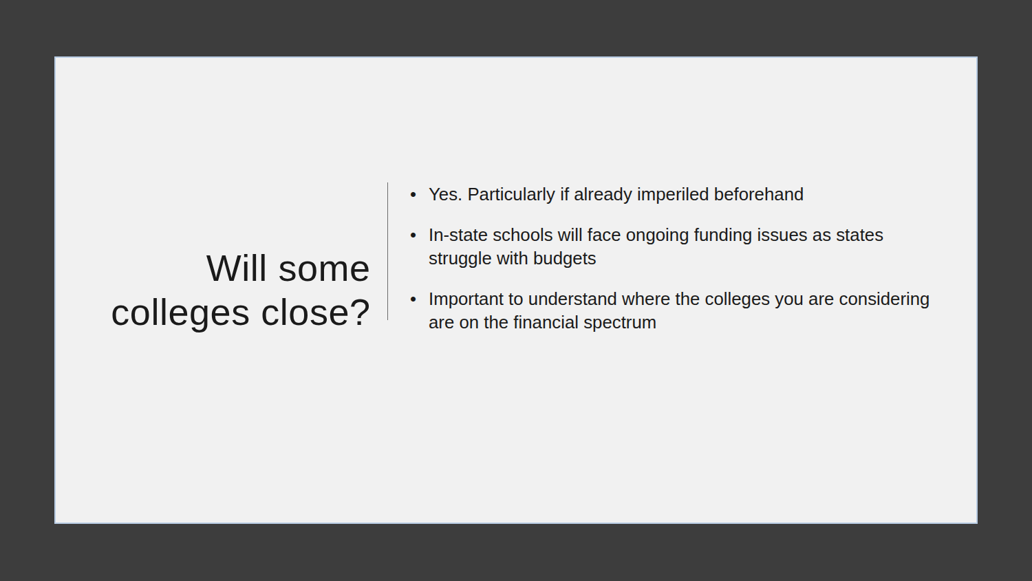Will some colleges close?
Yes. Particularly if already imperiled beforehand
In-state schools will face ongoing funding issues as states struggle with budgets
Important to understand where the colleges you are considering are on the financial spectrum